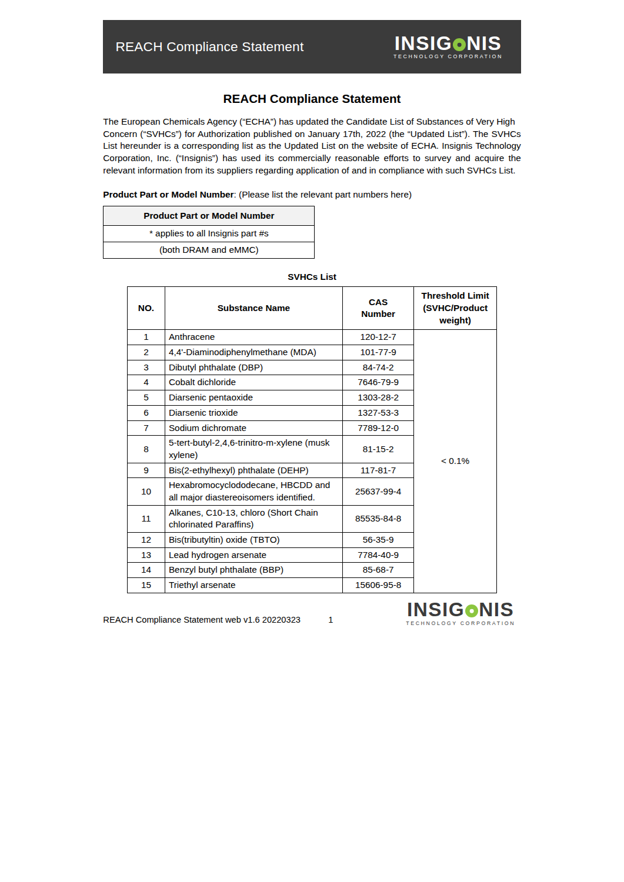REACH Compliance Statement
INSIG NIS
TECHNOLOGY CORPORATION
REACH Compliance Statement
The European Chemicals Agency (“ECHA”) has updated the Candidate List of Substances of Very High Concern (“SVHCs”) for Authorization published on January 17th, 2022 (the “Updated List”). The SVHCs List hereunder is a corresponding list as the Updated List on the website of ECHA. Insignis Technology Corporation, Inc. (“Insignis”) has used its commercially reasonable efforts to survey and acquire the relevant information from its suppliers regarding application of and in compliance with such SVHCs List.
Product Part or Model Number: (Please list the relevant part numbers here)
| Product Part or Model Number |
| * applies to all Insignis part #s |
| (both DRAM and eMMC) |
SVHCs List
| NO. | Substance Name | CAS Number | Threshold Limit (SVHC/Product weight) |
| --- | --- | --- | --- |
| 1 | Anthracene | 120-12-7 | < 0.1% |
| 2 | 4,4'-Diaminodiphenylmethane (MDA) | 101-77-9 |
| 3 | Dibutyl phthalate (DBP) | 84-74-2 |
| 4 | Cobalt dichloride | 7646-79-9 |
| 5 | Diarsenic pentaoxide | 1303-28-2 |
| 6 | Diarsenic trioxide | 1327-53-3 |
| 7 | Sodium dichromate | 7789-12-0 |
| 8 | 5-tert-butyl-2,4,6-trinitro-m-xylene (musk xylene) | 81-15-2 |
| 9 | Bis(2-ethylhexyl) phthalate (DEHP) | 117-81-7 |
| 10 | Hexabromocyclododecane, HBCDD and all major diastereoisomers identified. | 25637-99-4 |
| 11 | Alkanes, C10-13, chloro (Short Chain chlorinated Paraffins) | 85535-84-8 |
| 12 | Bis(tributyltin) oxide (TBTO) | 56-35-9 |
| 13 | Lead hydrogen arsenate | 7784-40-9 |
| 14 | Benzyl butyl phthalate (BBP) | 85-68-7 |
| 15 | Triethyl arsenate | 15606-95-8 |
REACH Compliance Statement web v1.6 20220323 1
INSIG NIS
TECHNOLOGY CORPORATION